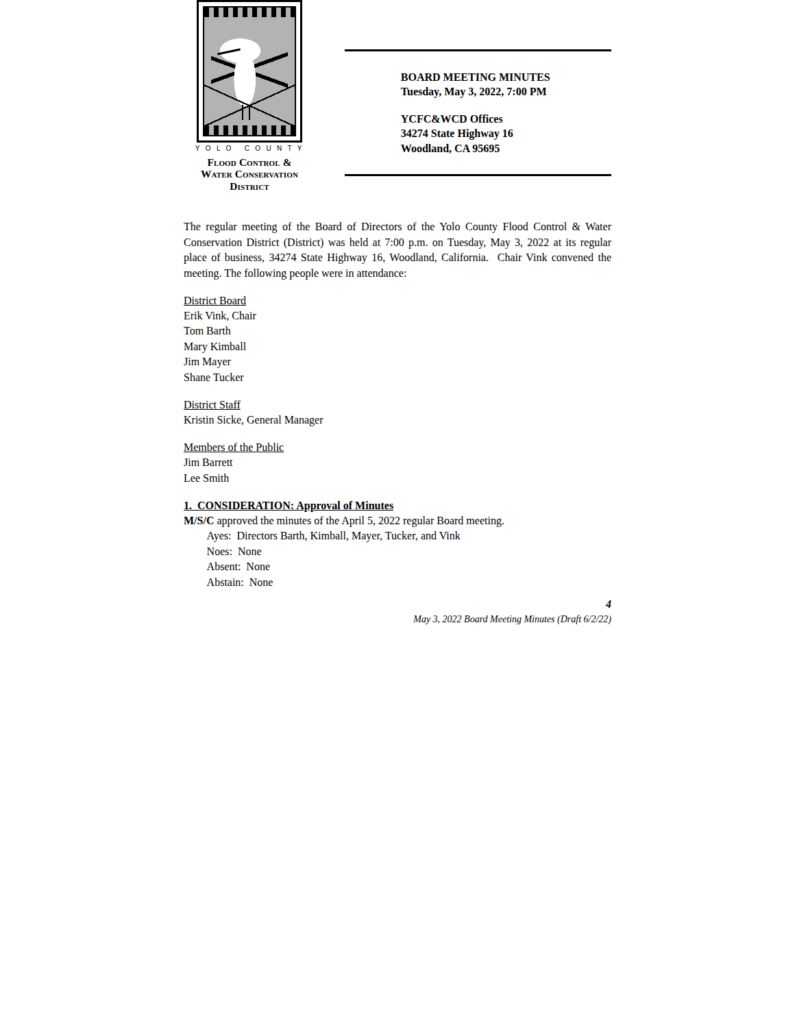Y O L O C O U N T Y
Flood Control &
Water Conservation
District
BOARD MEETING MINUTES
Tuesday, May 3, 2022, 7:00 PM
YCFC&WCD Offices
34274 State Highway 16
Woodland, CA 95695
The regular meeting of the Board of Directors of the Yolo County Flood Control & Water Conservation District (District) was held at 7:00 p.m. on Tuesday, May 3, 2022 at its regular place of business, 34274 State Highway 16, Woodland, California. Chair Vink convened the meeting. The following people were in attendance:
District Board
Erik Vink, Chair
Tom Barth
Mary Kimball
Jim Mayer
Shane Tucker
District Staff
Kristin Sicke, General Manager
Members of the Public
Jim Barrett
Lee Smith
1. CONSIDERATION: Approval of Minutes
M/S/C approved the minutes of the April 5, 2022 regular Board meeting.
Ayes: Directors Barth, Kimball, Mayer, Tucker, and Vink
Noes: None
Absent: None
Abstain: None
4 May 3, 2022 Board Meeting Minutes (Draft 6/2/22)